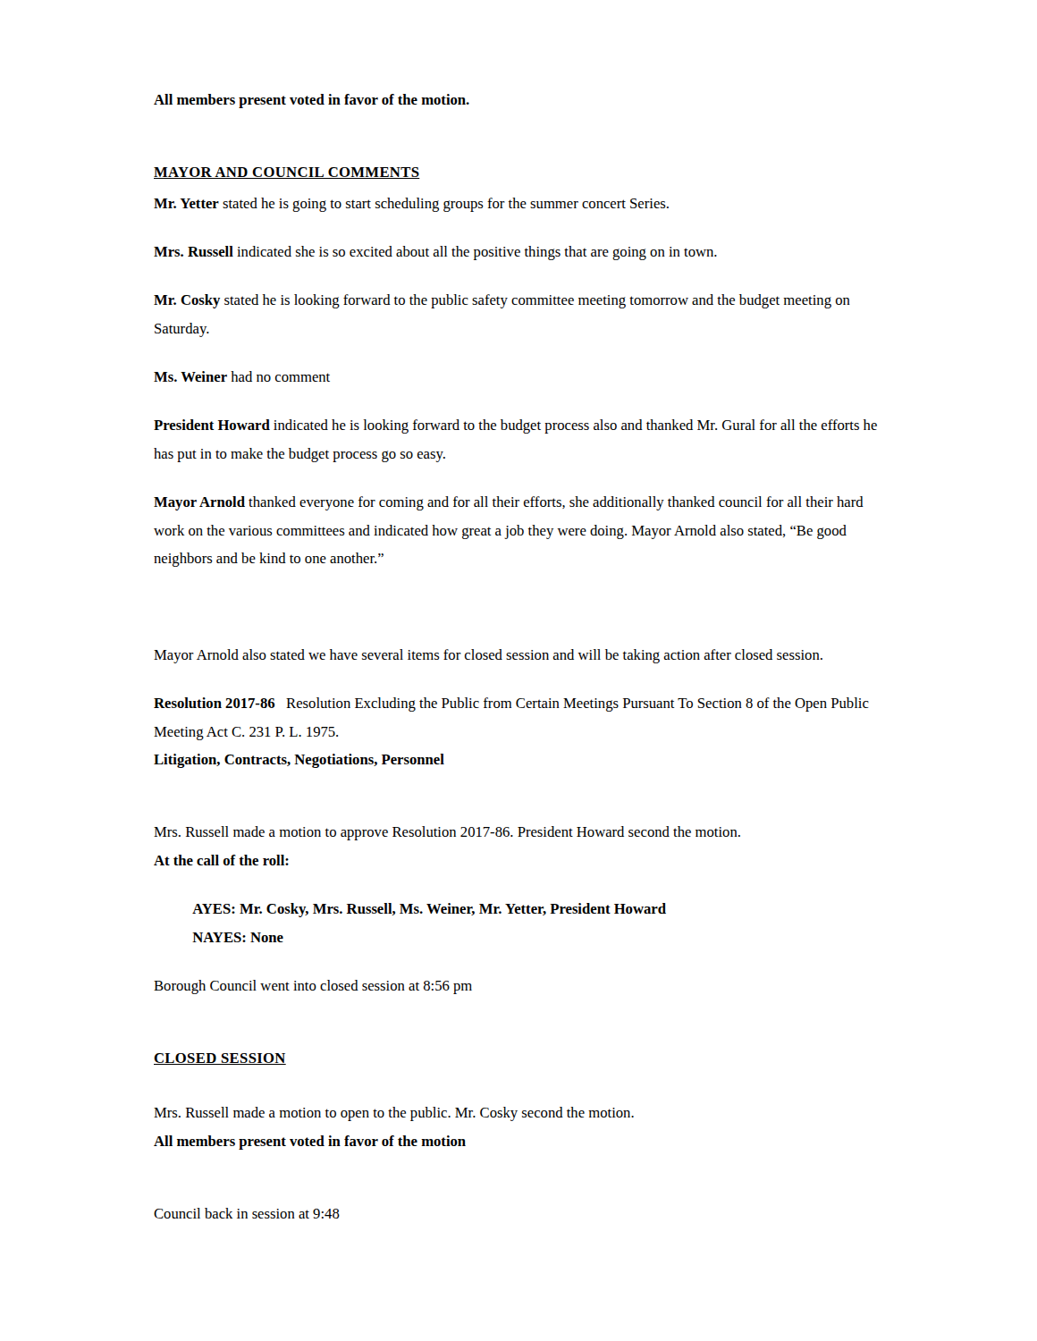All members present voted in favor of the motion.
MAYOR AND COUNCIL COMMENTS
Mr. Yetter stated he is going to start scheduling groups for the summer concert Series.
Mrs. Russell indicated she is so excited about all the positive things that are going on in town.
Mr. Cosky stated he is looking forward to the public safety committee meeting tomorrow and the budget meeting on Saturday.
Ms. Weiner had no comment
President Howard indicated he is looking forward to the budget process also and thanked Mr. Gural for all the efforts he has put in to make the budget process go so easy.
Mayor Arnold thanked everyone for coming and for all their efforts, she additionally thanked council for all their hard work on the various committees and indicated how great a job they were doing. Mayor Arnold also stated, “Be good neighbors and be kind to one another.”
Mayor Arnold also stated we have several items for closed session and will be taking action after closed session.
Resolution 2017-86 Resolution Excluding the Public from Certain Meetings Pursuant To Section 8 of the Open Public Meeting Act C. 231 P. L. 1975.
Litigation, Contracts, Negotiations, Personnel
Mrs. Russell made a motion to approve Resolution 2017-86. President Howard second the motion.
At the call of the roll:
AYES: Mr. Cosky, Mrs. Russell, Ms. Weiner, Mr. Yetter, President Howard
NAYES: None
Borough Council went into closed session at 8:56 pm
CLOSED SESSION
Mrs. Russell made a motion to open to the public. Mr. Cosky second the motion.
All members present voted in favor of the motion
Council back in session at 9:48